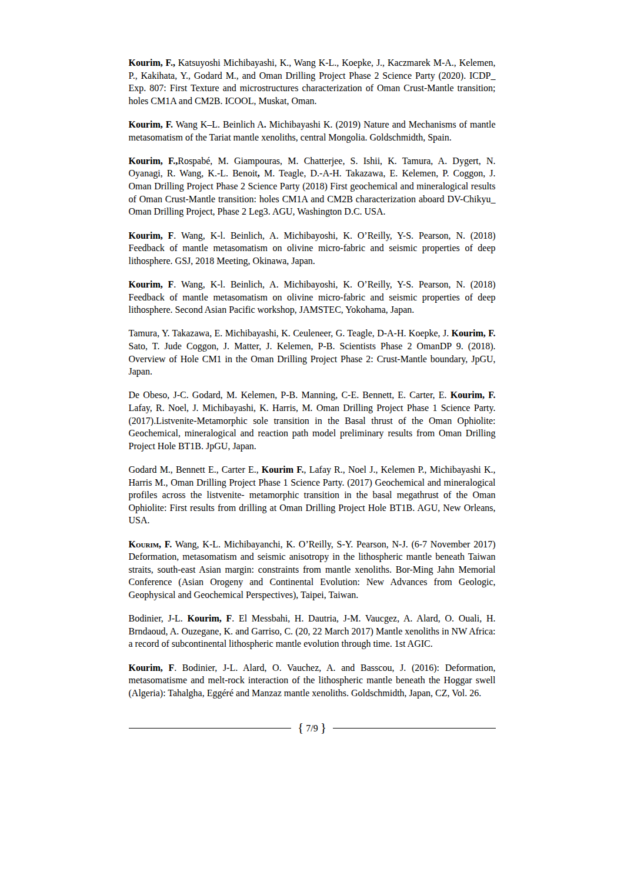Kourim, F., Katsuyoshi Michibayashi, K., Wang K-L., Koepke, J., Kaczmarek M-A., Kelemen, P., Kakihata, Y., Godard M., and Oman Drilling Project Phase 2 Science Party (2020). ICDP_ Exp. 807: First Texture and microstructures characterization of Oman Crust-Mantle transition; holes CM1A and CM2B. ICOOL, Muskat, Oman.
Kourim, F. Wang K–L. Beinlich A. Michibayashi K. (2019) Nature and Mechanisms of mantle metasomatism of the Tariat mantle xenoliths, central Mongolia. Goldschmidth, Spain.
Kourim, F., Rospabé, M. Giampouras, M. Chatterjee, S. Ishii, K. Tamura, A. Dygert, N. Oyanagi, R. Wang, K.-L. Benoit, M. Teagle, D.-A-H. Takazawa, E. Kelemen, P. Coggon, J. Oman Drilling Project Phase 2 Science Party (2018) First geochemical and mineralogical results of Oman Crust-Mantle transition: holes CM1A and CM2B characterization aboard DV-Chikyu_ Oman Drilling Project, Phase 2 Leg3. AGU, Washington D.C. USA.
Kourim, F. Wang, K-l. Beinlich, A. Michibayoshi, K. O’Reilly, Y-S. Pearson, N. (2018) Feedback of mantle metasomatism on olivine micro-fabric and seismic properties of deep lithosphere. GSJ, 2018 Meeting, Okinawa, Japan.
Kourim, F. Wang, K-l. Beinlich, A. Michibayoshi, K. O’Reilly, Y-S. Pearson, N. (2018) Feedback of mantle metasomatism on olivine micro-fabric and seismic properties of deep lithosphere. Second Asian Pacific workshop, JAMSTEC, Yokohama, Japan.
Tamura, Y. Takazawa, E. Michibayashi, K. Ceuleneer, G. Teagle, D-A-H. Koepke, J. Kourim, F. Sato, T. Jude Coggon, J. Matter, J. Kelemen, P-B. Scientists Phase 2 OmanDP 9. (2018). Overview of Hole CM1 in the Oman Drilling Project Phase 2: Crust-Mantle boundary, JpGU, Japan.
De Obeso, J-C. Godard, M. Kelemen, P-B. Manning, C-E. Bennett, E. Carter, E. Kourim, F. Lafay, R. Noel, J. Michibayashi, K. Harris, M. Oman Drilling Project Phase 1 Science Party. (2017).Listvenite-Metamorphic sole transition in the Basal thrust of the Oman Ophiolite: Geochemical, mineralogical and reaction path model preliminary results from Oman Drilling Project Hole BT1B. JpGU, Japan.
Godard M., Bennett E., Carter E., Kourim F., Lafay R., Noel J., Kelemen P., Michibayashi K., Harris M., Oman Drilling Project Phase 1 Science Party. (2017) Geochemical and mineralogical profiles across the listvenite- metamorphic transition in the basal megathrust of the Oman Ophiolite: First results from drilling at Oman Drilling Project Hole BT1B. AGU, New Orleans, USA.
Kourim, F. Wang, K-L. Michibayanchi, K. O’Reilly, S-Y. Pearson, N-J. (6-7 November 2017) Deformation, metasomatism and seismic anisotropy in the lithospheric mantle beneath Taiwan straits, south-east Asian margin: constraints from mantle xenoliths. Bor-Ming Jahn Memorial Conference (Asian Orogeny and Continental Evolution: New Advances from Geologic, Geophysical and Geochemical Perspectives), Taipei, Taiwan.
Bodinier, J-L. Kourim, F. El Messbahi, H. Dautria, J-M. Vaucgez, A. Alard, O. Ouali, H. Brndaoud, A. Ouzegane, K. and Garriso, C. (20, 22 March 2017) Mantle xenoliths in NW Africa: a record of subcontinental lithospheric mantle evolution through time. 1st AGIC.
Kourim, F. Bodinier, J-L. Alard, O. Vauchez, A. and Basscou, J. (2016): Deformation, metasomatisme and melt-rock interaction of the lithospheric mantle beneath the Hoggar swell (Algeria): Tahalgha, Eggéré and Manzaz mantle xenoliths. Goldschmidth, Japan, CZ, Vol. 26.
{ 7/9 }